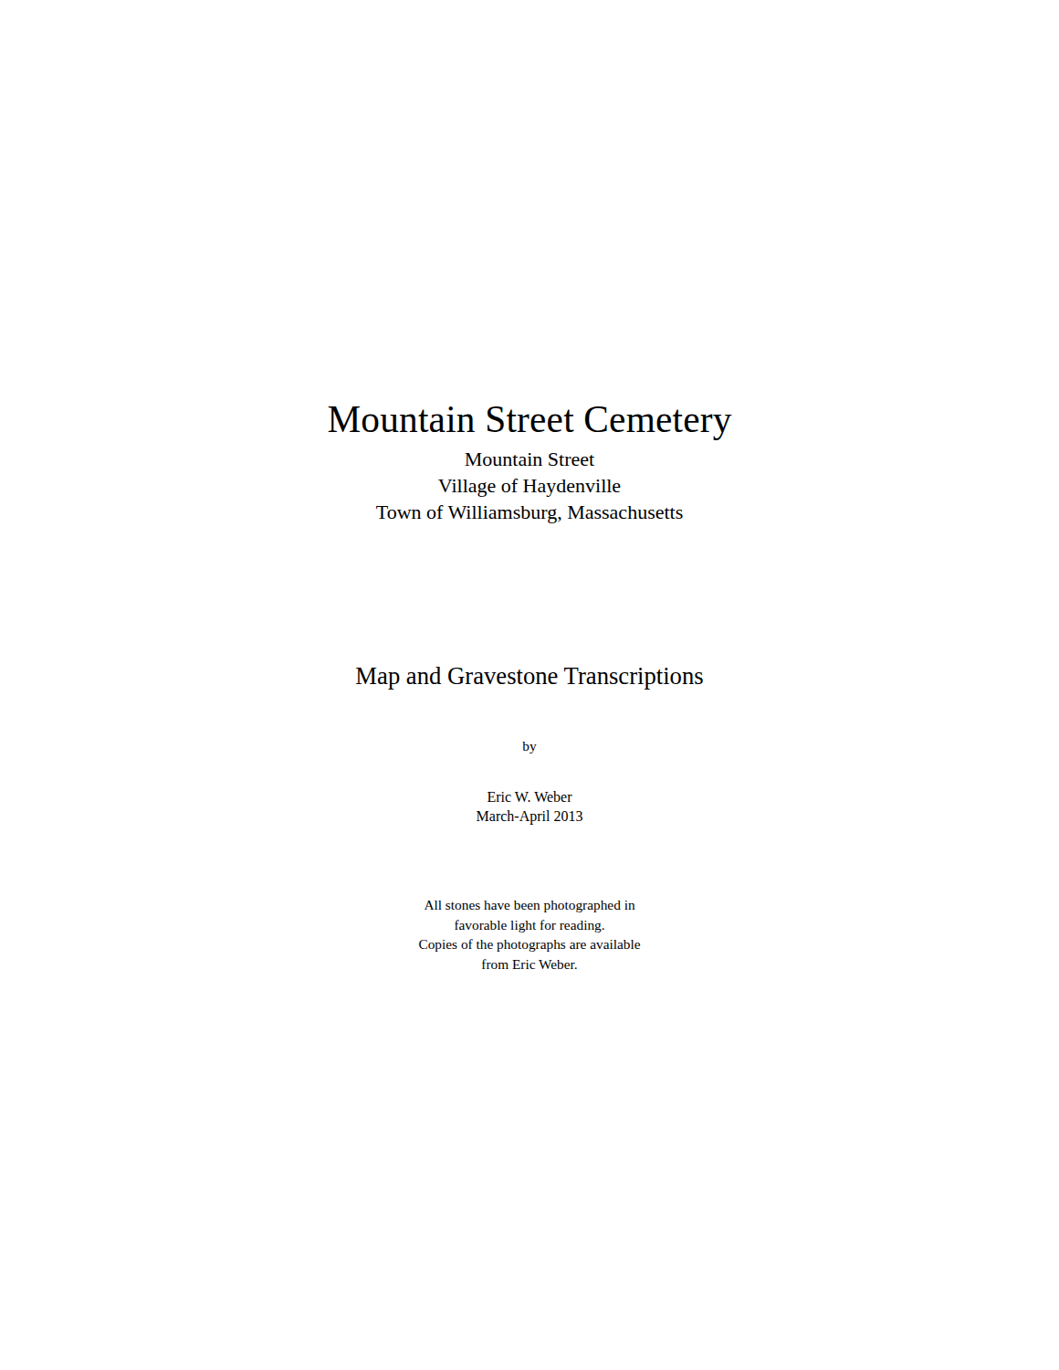Mountain Street Cemetery
Mountain Street Village of Haydenville Town of Williamsburg, Massachusetts
Map and Gravestone Transcriptions
by
Eric W. Weber March-April 2013
All stones have been photographed in favorable light for reading. Copies of the photographs are available from Eric Weber.